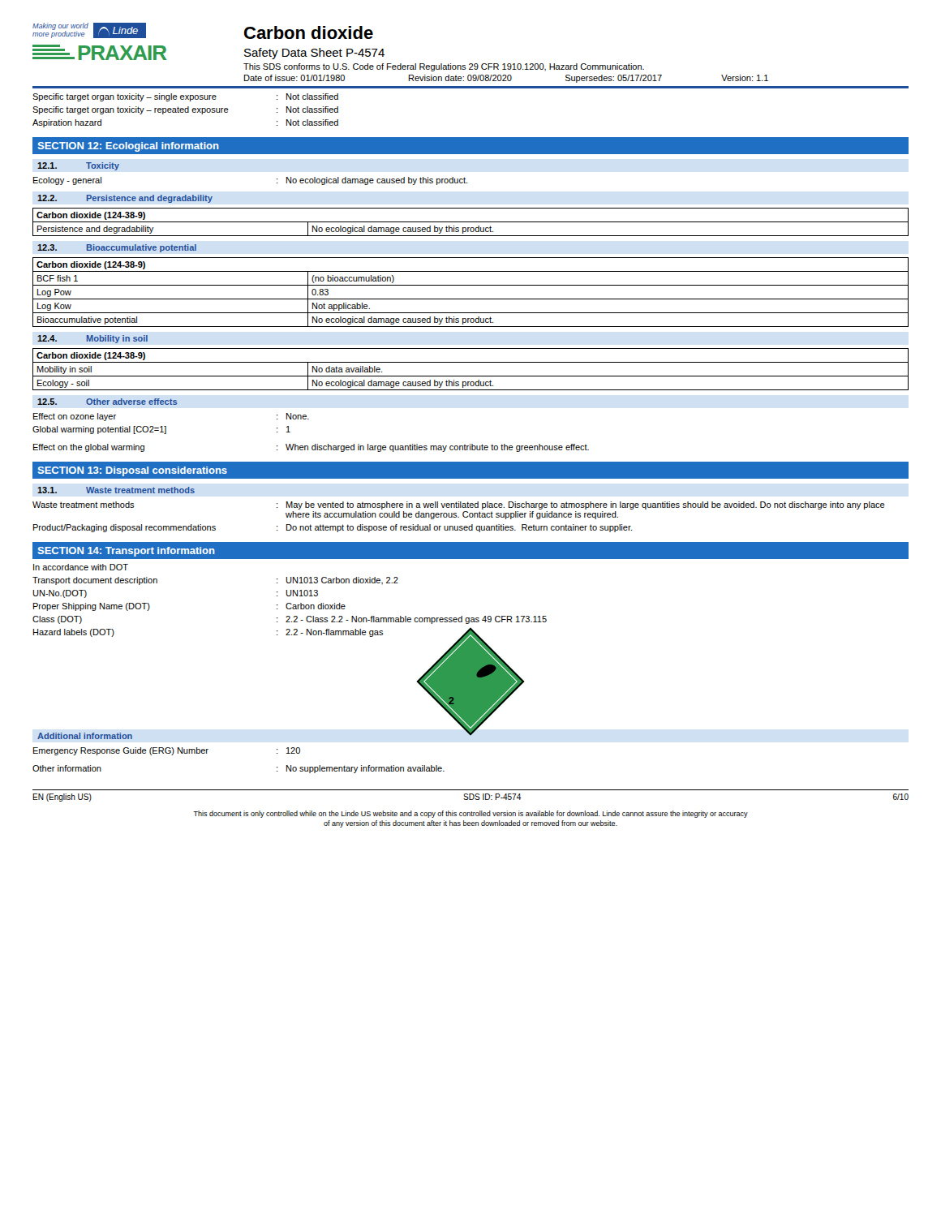Making our world
more productive
Linde
PRAXAIR
Carbon dioxide
Safety Data Sheet P-4574
This SDS conforms to U.S. Code of Federal Regulations 29 CFR 1910.1200, Hazard Communication.
Date of issue: 01/01/1980 Revision date: 09/08/2020 Supersedes: 05/17/2017 Version: 1.1
| Specific target organ toxicity – single exposure | : | Not classified |
| Specific target organ toxicity – repeated exposure | : | Not classified |
| Aspiration hazard | : | Not classified |
SECTION 12: Ecological information
12.1. Toxicity
| Ecology - general | : | No ecological damage caused by this product. |
12.2. Persistence and degradability
| Carbon dioxide (124-38-9) |
| Persistence and degradability | No ecological damage caused by this product. |
12.3. Bioaccumulative potential
| Carbon dioxide (124-38-9) |
| BCF fish 1 | (no bioaccumulation) |
| Log Pow | 0.83 |
| Log Kow | Not applicable. |
| Bioaccumulative potential | No ecological damage caused by this product. |
12.4. Mobility in soil
| Carbon dioxide (124-38-9) |
| Mobility in soil | No data available. |
| Ecology - soil | No ecological damage caused by this product. |
12.5. Other adverse effects
| Effect on ozone layer | : | None. |
| Global warming potential [CO2=1] | : | 1 |
| Effect on the global warming | : | When discharged in large quantities may contribute to the greenhouse effect. |
SECTION 13: Disposal considerations
13.1. Waste treatment methods
| Waste treatment methods | : | May be vented to atmosphere in a well ventilated place. Discharge to atmosphere in large quantities should be avoided. Do not discharge into any place where its accumulation could be dangerous. Contact supplier if guidance is required. |
| Product/Packaging disposal recommendations | : | Do not attempt to dispose of residual or unused quantities. Return container to supplier. |
SECTION 14: Transport information
| In accordance with DOT | | |
| Transport document description | : | UN1013 Carbon dioxide, 2.2 |
| UN-No.(DOT) | : | UN1013 |
| Proper Shipping Name (DOT) | : | Carbon dioxide |
| Class (DOT) | : | 2.2 - Class 2.2 - Non-flammable compressed gas 49 CFR 173.115 |
| Hazard labels (DOT) | : | 2.2 - Non-flammable gas |
2
Additional information
| Emergency Response Guide (ERG) Number | : | 120 |
| Other information | : | No supplementary information available. |
EN (English US)
SDS ID: P-4574
6/10
This document is only controlled while on the Linde US website and a copy of this controlled version is available for download. Linde cannot assure the integrity or accuracy
of any version of this document after it has been downloaded or removed from our website.